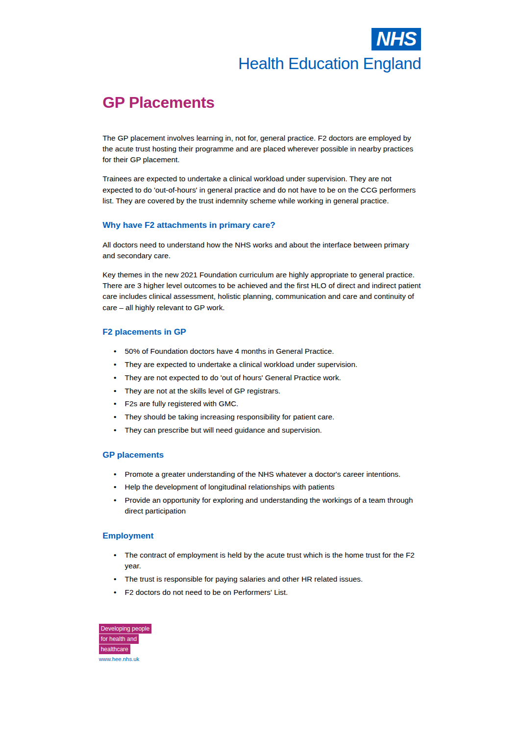NHS
Health Education England
GP Placements
The GP placement involves learning in, not for, general practice. F2 doctors are employed by the acute trust hosting their programme and are placed wherever possible in nearby practices for their GP placement.
Trainees are expected to undertake a clinical workload under supervision. They are not expected to do 'out-of-hours' in general practice and do not have to be on the CCG performers list. They are covered by the trust indemnity scheme while working in general practice.
Why have F2 attachments in primary care?
All doctors need to understand how the NHS works and about the interface between primary and secondary care.
Key themes in the new 2021 Foundation curriculum are highly appropriate to general practice. There are 3 higher level outcomes to be achieved and the first HLO of direct and indirect patient care includes clinical assessment, holistic planning, communication and care and continuity of care – all highly relevant to GP work.
F2 placements in GP
50% of Foundation doctors have 4 months in General Practice.
They are expected to undertake a clinical workload under supervision.
They are not expected to do 'out of hours' General Practice work.
They are not at the skills level of GP registrars.
F2s are fully registered with GMC.
They should be taking increasing responsibility for patient care.
They can prescribe but will need guidance and supervision.
GP placements
Promote a greater understanding of the NHS whatever a doctor's career intentions.
Help the development of longitudinal relationships with patients
Provide an opportunity for exploring and understanding the workings of a team through direct participation
Employment
The contract of employment is held by the acute trust which is the home trust for the F2 year.
The trust is responsible for paying salaries and other HR related issues.
F2 doctors do not need to be on Performers' List.
Developing people for health and healthcare
www.hee.nhs.uk